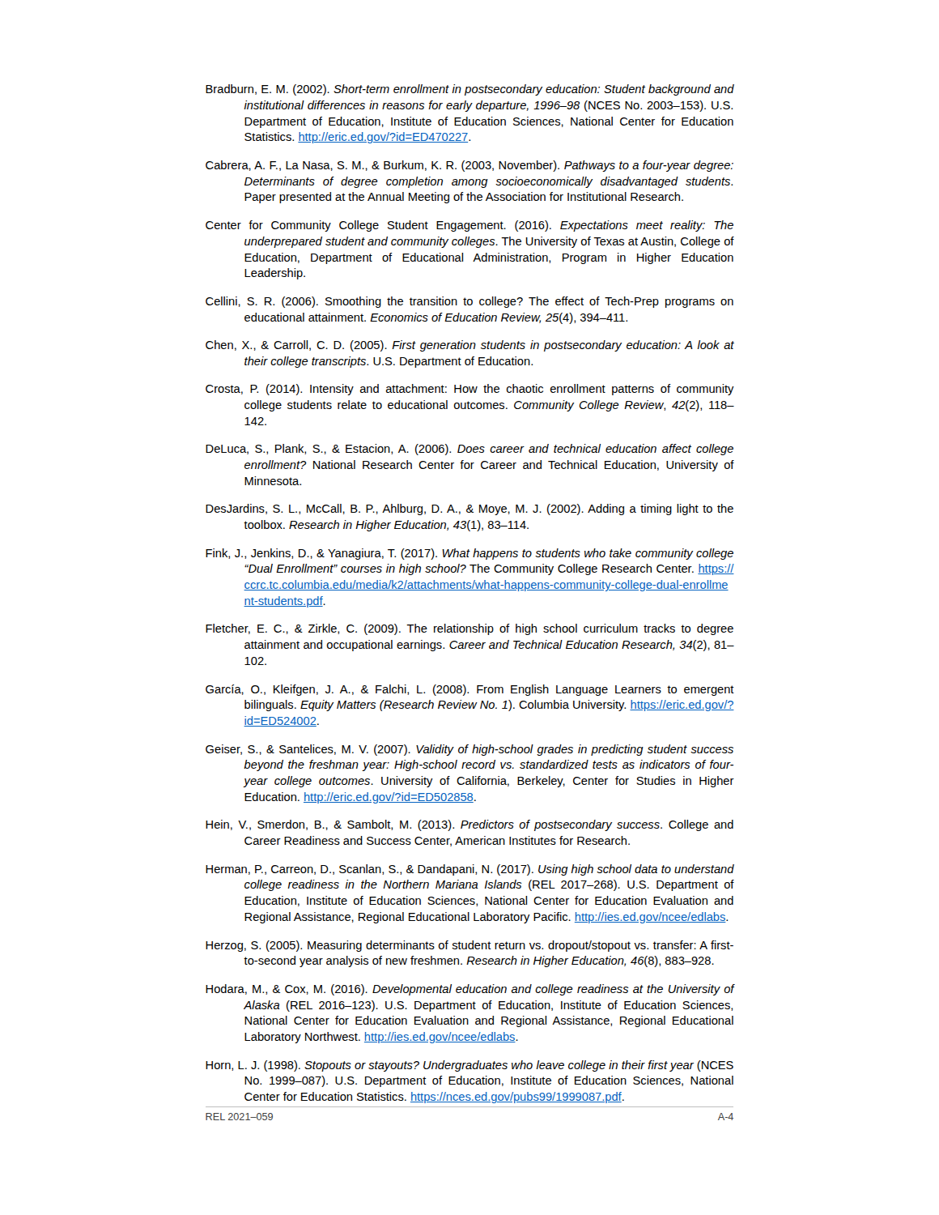Bradburn, E. M. (2002). Short-term enrollment in postsecondary education: Student background and institutional differences in reasons for early departure, 1996–98 (NCES No. 2003–153). U.S. Department of Education, Institute of Education Sciences, National Center for Education Statistics. http://eric.ed.gov/?id=ED470227.
Cabrera, A. F., La Nasa, S. M., & Burkum, K. R. (2003, November). Pathways to a four-year degree: Determinants of degree completion among socioeconomically disadvantaged students. Paper presented at the Annual Meeting of the Association for Institutional Research.
Center for Community College Student Engagement. (2016). Expectations meet reality: The underprepared student and community colleges. The University of Texas at Austin, College of Education, Department of Educational Administration, Program in Higher Education Leadership.
Cellini, S. R. (2006). Smoothing the transition to college? The effect of Tech-Prep programs on educational attainment. Economics of Education Review, 25(4), 394–411.
Chen, X., & Carroll, C. D. (2005). First generation students in postsecondary education: A look at their college transcripts. U.S. Department of Education.
Crosta, P. (2014). Intensity and attachment: How the chaotic enrollment patterns of community college students relate to educational outcomes. Community College Review, 42(2), 118–142.
DeLuca, S., Plank, S., & Estacion, A. (2006). Does career and technical education affect college enrollment? National Research Center for Career and Technical Education, University of Minnesota.
DesJardins, S. L., McCall, B. P., Ahlburg, D. A., & Moye, M. J. (2002). Adding a timing light to the toolbox. Research in Higher Education, 43(1), 83–114.
Fink, J., Jenkins, D., & Yanagiura, T. (2017). What happens to students who take community college “Dual Enrollment” courses in high school? The Community College Research Center. https://ccrc.tc.columbia.edu/media/k2/attachments/what-happens-community-college-dual-enrollment-students.pdf.
Fletcher, E. C., & Zirkle, C. (2009). The relationship of high school curriculum tracks to degree attainment and occupational earnings. Career and Technical Education Research, 34(2), 81–102.
García, O., Kleifgen, J. A., & Falchi, L. (2008). From English Language Learners to emergent bilinguals. Equity Matters (Research Review No. 1). Columbia University. https://eric.ed.gov/?id=ED524002.
Geiser, S., & Santelices, M. V. (2007). Validity of high-school grades in predicting student success beyond the freshman year: High-school record vs. standardized tests as indicators of four-year college outcomes. University of California, Berkeley, Center for Studies in Higher Education. http://eric.ed.gov/?id=ED502858.
Hein, V., Smerdon, B., & Sambolt, M. (2013). Predictors of postsecondary success. College and Career Readiness and Success Center, American Institutes for Research.
Herman, P., Carreon, D., Scanlan, S., & Dandapani, N. (2017). Using high school data to understand college readiness in the Northern Mariana Islands (REL 2017–268). U.S. Department of Education, Institute of Education Sciences, National Center for Education Evaluation and Regional Assistance, Regional Educational Laboratory Pacific. http://ies.ed.gov/ncee/edlabs.
Herzog, S. (2005). Measuring determinants of student return vs. dropout/stopout vs. transfer: A first-to-second year analysis of new freshmen. Research in Higher Education, 46(8), 883–928.
Hodara, M., & Cox, M. (2016). Developmental education and college readiness at the University of Alaska (REL 2016–123). U.S. Department of Education, Institute of Education Sciences, National Center for Education Evaluation and Regional Assistance, Regional Educational Laboratory Northwest. http://ies.ed.gov/ncee/edlabs.
Horn, L. J. (1998). Stopouts or stayouts? Undergraduates who leave college in their first year (NCES No. 1999–087). U.S. Department of Education, Institute of Education Sciences, National Center for Education Statistics. https://nces.ed.gov/pubs99/1999087.pdf.
REL 2021–059 A-4